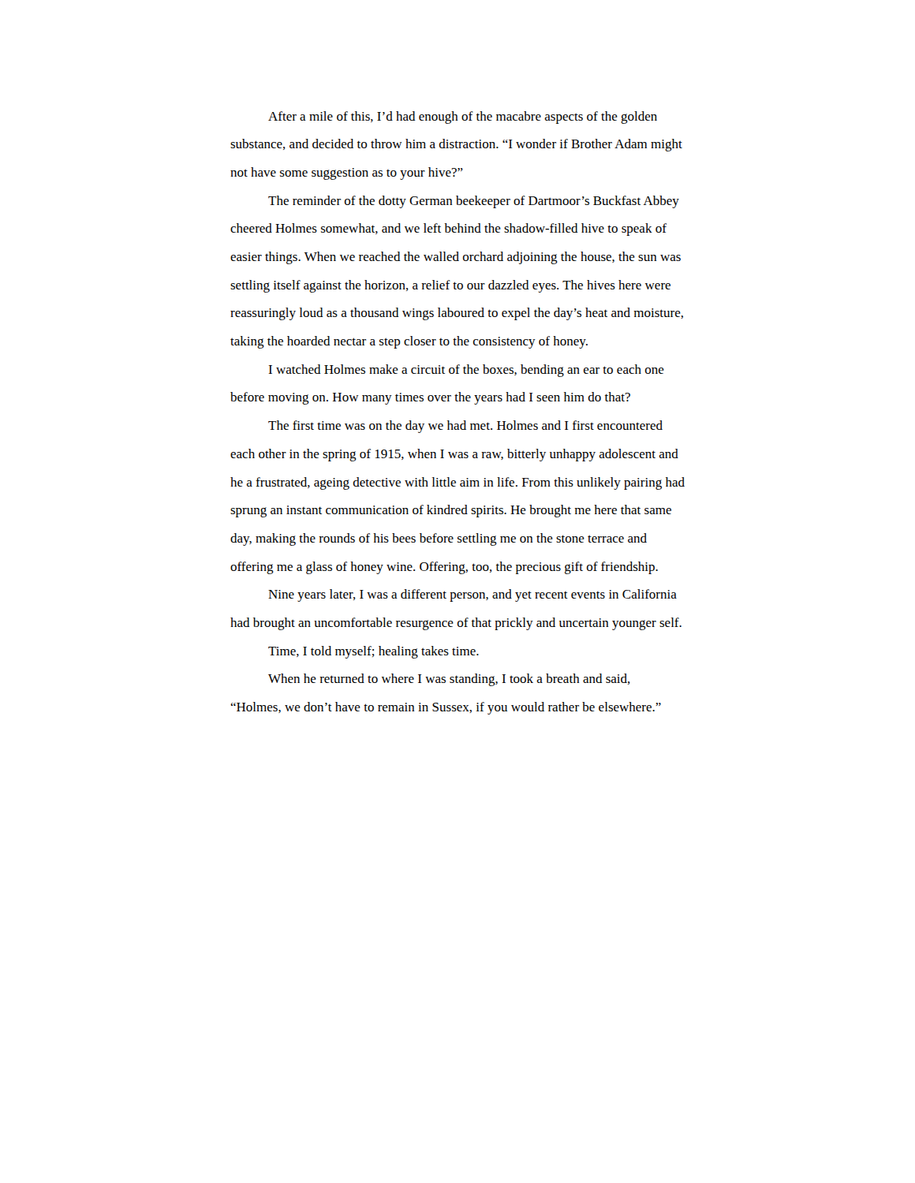After a mile of this, I’d had enough of the macabre aspects of the golden substance, and decided to throw him a distraction. “I wonder if Brother Adam might not have some suggestion as to your hive?”
The reminder of the dotty German beekeeper of Dartmoor’s Buckfast Abbey cheered Holmes somewhat, and we left behind the shadow-filled hive to speak of easier things. When we reached the walled orchard adjoining the house, the sun was settling itself against the horizon, a relief to our dazzled eyes. The hives here were reassuringly loud as a thousand wings laboured to expel the day’s heat and moisture, taking the hoarded nectar a step closer to the consistency of honey.
I watched Holmes make a circuit of the boxes, bending an ear to each one before moving on. How many times over the years had I seen him do that?
The first time was on the day we had met. Holmes and I first encountered each other in the spring of 1915, when I was a raw, bitterly unhappy adolescent and he a frustrated, ageing detective with little aim in life. From this unlikely pairing had sprung an instant communication of kindred spirits. He brought me here that same day, making the rounds of his bees before settling me on the stone terrace and offering me a glass of honey wine. Offering, too, the precious gift of friendship.
Nine years later, I was a different person, and yet recent events in California had brought an uncomfortable resurgence of that prickly and uncertain younger self.
Time, I told myself; healing takes time.
When he returned to where I was standing, I took a breath and said, “Holmes, we don’t have to remain in Sussex, if you would rather be elsewhere.”